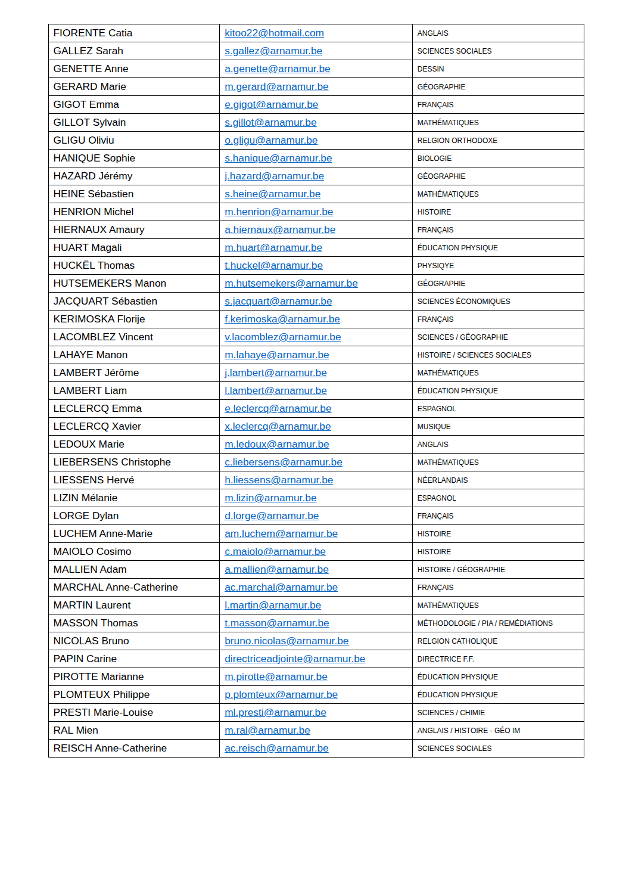| FIORENTE Catia | kitoo22@hotmail.com | ANGLAIS |
| GALLEZ Sarah | s.gallez@arnamur.be | SCIENCES SOCIALES |
| GENETTE Anne | a.genette@arnamur.be | DESSIN |
| GERARD Marie | m.gerard@arnamur.be | GÉOGRAPHIE |
| GIGOT Emma | e.gigot@arnamur.be | FRANÇAIS |
| GILLOT Sylvain | s.gillot@arnamur.be | MATHÉMATIQUES |
| GLIGU Oliviu | o.gligu@arnamur.be | RELGION ORTHODOXE |
| HANIQUE Sophie | s.hanique@arnamur.be | BIOLOGIE |
| HAZARD Jérémy | j.hazard@arnamur.be | GÉOGRAPHIE |
| HEINE Sébastien | s.heine@arnamur.be | MATHÉMATIQUES |
| HENRION Michel | m.henrion@arnamur.be | HISTOIRE |
| HIERNAUX Amaury | a.hiernaux@arnamur.be | FRANÇAIS |
| HUART Magali | m.huart@arnamur.be | ÉDUCATION PHYSIQUE |
| HUCKËL Thomas | t.huckel@arnamur.be | PHYSIQYE |
| HUTSEMEKERS Manon | m.hutsemekers@arnamur.be | GÉOGRAPHIE |
| JACQUART Sébastien | s.jacquart@arnamur.be | SCIENCES ÉCONOMIQUES |
| KERIMOSKA Florije | f.kerimoska@arnamur.be | FRANÇAIS |
| LACOMBLEZ Vincent | v.lacomblez@arnamur.be | SCIENCES / GÉOGRAPHIE |
| LAHAYE Manon | m.lahaye@arnamur.be | HISTOIRE / SCIENCES SOCIALES |
| LAMBERT Jérôme | j.lambert@arnamur.be | MATHÉMATIQUES |
| LAMBERT Liam | l.lambert@arnamur.be | ÉDUCATION PHYSIQUE |
| LECLERCQ Emma | e.leclercq@arnamur.be | ESPAGNOL |
| LECLERCQ Xavier | x.leclercq@arnamur.be | MUSIQUE |
| LEDOUX Marie | m.ledoux@arnamur.be | ANGLAIS |
| LIEBERSENS Christophe | c.liebersens@arnamur.be | MATHÉMATIQUES |
| LIESSENS Hervé | h.liessens@arnamur.be | NÉERLANDAIS |
| LIZIN Mélanie | m.lizin@arnamur.be | ESPAGNOL |
| LORGE Dylan | d.lorge@arnamur.be | FRANÇAIS |
| LUCHEM Anne-Marie | am.luchem@arnamur.be | HISTOIRE |
| MAIOLO Cosimo | c.maiolo@arnamur.be | HISTOIRE |
| MALLIEN Adam | a.mallien@arnamur.be | HISTOIRE / GÉOGRAPHIE |
| MARCHAL Anne-Catherine | ac.marchal@arnamur.be | FRANÇAIS |
| MARTIN Laurent | l.martin@arnamur.be | MATHÉMATIQUES |
| MASSON Thomas | t.masson@arnamur.be | MÉTHODOLOGIE / PIA / REMÉDIATIONS |
| NICOLAS Bruno | bruno.nicolas@arnamur.be | RELGION CATHOLIQUE |
| PAPIN Carine | directriceadjointe@arnamur.be | DIRECTRICE F.F. |
| PIROTTE Marianne | m.pirotte@arnamur.be | ÉDUCATION PHYSIQUE |
| PLOMTEUX Philippe | p.plomteux@arnamur.be | ÉDUCATION PHYSIQUE |
| PRESTI Marie-Louise | ml.presti@arnamur.be | SCIENCES / CHIMIE |
| RAL Mien | m.ral@arnamur.be | ANGLAIS / HISTOIRE - GÉO IM |
| REISCH Anne-Catherine | ac.reisch@arnamur.be | SCIENCES SOCIALES |